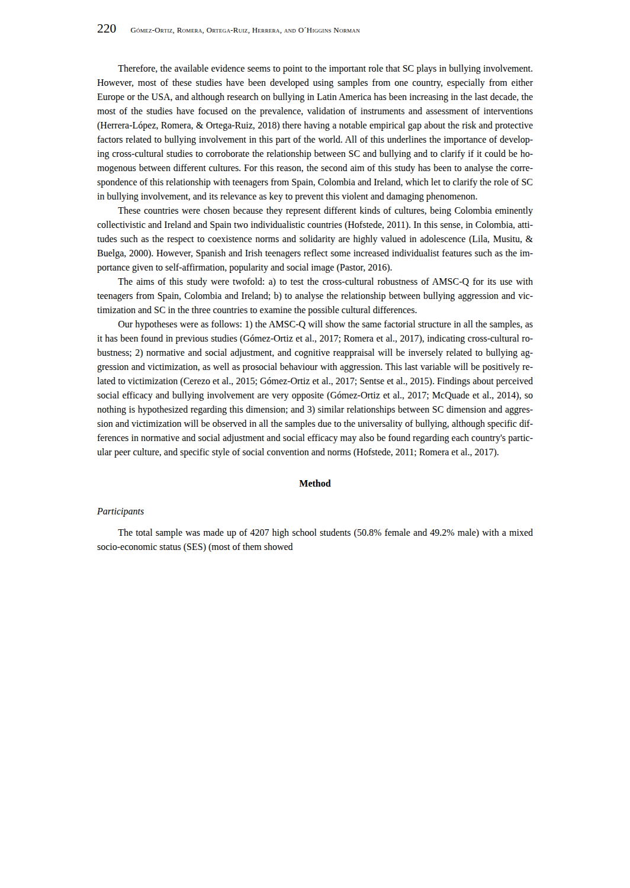220 Gómez-Ortiz, Romera, Ortega-Ruiz, Herrera, and O´Higgins Norman
Therefore, the available evidence seems to point to the important role that SC plays in bullying involvement. However, most of these studies have been developed using samples from one country, especially from either Europe or the USA, and although research on bullying in Latin America has been increasing in the last decade, the most of the studies have focused on the prevalence, validation of instruments and assessment of interventions (Herrera-López, Romera, & Ortega-Ruiz, 2018) there having a notable empirical gap about the risk and protective factors related to bullying involvement in this part of the world. All of this underlines the importance of developing cross-cultural studies to corroborate the relationship between SC and bullying and to clarify if it could be homogenous between different cultures. For this reason, the second aim of this study has been to analyse the correspondence of this relationship with teenagers from Spain, Colombia and Ireland, which let to clarify the role of SC in bullying involvement, and its relevance as key to prevent this violent and damaging phenomenon.
These countries were chosen because they represent different kinds of cultures, being Colombia eminently collectivistic and Ireland and Spain two individualistic countries (Hofstede, 2011). In this sense, in Colombia, attitudes such as the respect to coexistence norms and solidarity are highly valued in adolescence (Lila, Musitu, & Buelga, 2000). However, Spanish and Irish teenagers reflect some increased individualist features such as the importance given to self-affirmation, popularity and social image (Pastor, 2016).
The aims of this study were twofold: a) to test the cross-cultural robustness of AMSC-Q for its use with teenagers from Spain, Colombia and Ireland; b) to analyse the relationship between bullying aggression and victimization and SC in the three countries to examine the possible cultural differences.
Our hypotheses were as follows: 1) the AMSC-Q will show the same factorial structure in all the samples, as it has been found in previous studies (Gómez-Ortiz et al., 2017; Romera et al., 2017), indicating cross-cultural robustness; 2) normative and social adjustment, and cognitive reappraisal will be inversely related to bullying aggression and victimization, as well as prosocial behaviour with aggression. This last variable will be positively related to victimization (Cerezo et al., 2015; Gómez-Ortiz et al., 2017; Sentse et al., 2015). Findings about perceived social efficacy and bullying involvement are very opposite (Gómez-Ortiz et al., 2017; McQuade et al., 2014), so nothing is hypothesized regarding this dimension; and 3) similar relationships between SC dimension and aggression and victimization will be observed in all the samples due to the universality of bullying, although specific differences in normative and social adjustment and social efficacy may also be found regarding each country's particular peer culture, and specific style of social convention and norms (Hofstede, 2011; Romera et al., 2017).
Method
Participants
The total sample was made up of 4207 high school students (50.8% female and 49.2% male) with a mixed socio-economic status (SES) (most of them showed